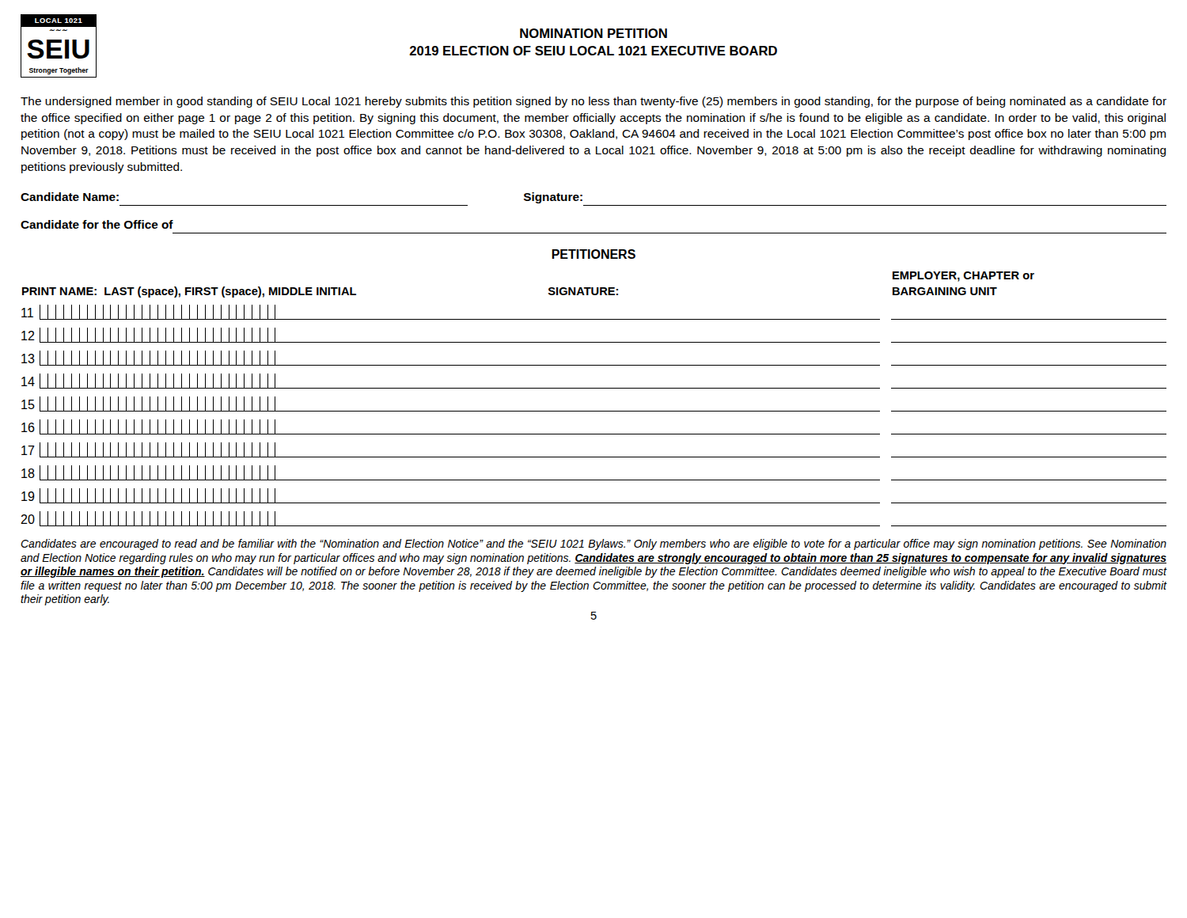LOCAL 1021
∼∼∼
SEIU
Stronger Together
NOMINATION PETITION
2019 ELECTION OF SEIU LOCAL 1021 EXECUTIVE BOARD
The undersigned member in good standing of SEIU Local 1021 hereby submits this petition signed by no less than twenty-five (25) members in good standing, for the purpose of being nominated as a candidate for the office specified on either page 1 or page 2 of this petition. By signing this document, the member officially accepts the nomination if s/he is found to be eligible as a candidate. In order to be valid, this original petition (not a copy) must be mailed to the SEIU Local 1021 Election Committee c/o P.O. Box 30308, Oakland, CA 94604 and received in the Local 1021 Election Committee’s post office box no later than 5:00 pm November 9, 2018. Petitions must be received in the post office box and cannot be hand-delivered to a Local 1021 office. November 9, 2018 at 5:00 pm is also the receipt deadline for withdrawing nominating petitions previously submitted.
Candidate Name: Signature:
Candidate for the Office of
PETITIONERS
| PRINT NAME: LAST (space), FIRST (space), MIDDLE INITIAL | SIGNATURE: | EMPLOYER, CHAPTER or BARGAINING UNIT |
| --- | --- | --- |
| 11 | | |
| 12 | | |
| 13 | | |
| 14 | | |
| 15 | | |
| 16 | | |
| 17 | | |
| 18 | | |
| 19 | | |
| 20 | | |
Candidates are encouraged to read and be familiar with the “Nomination and Election Notice” and the “SEIU 1021 Bylaws.” Only members who are eligible to vote for a particular office may sign nomination petitions. See Nomination and Election Notice regarding rules on who may run for particular offices and who may sign nomination petitions. Candidates are strongly encouraged to obtain more than 25 signatures to compensate for any invalid signatures or illegible names on their petition. Candidates will be notified on or before November 28, 2018 if they are deemed ineligible by the Election Committee. Candidates deemed ineligible who wish to appeal to the Executive Board must file a written request no later than 5:00 pm December 10, 2018. The sooner the petition is received by the Election Committee, the sooner the petition can be processed to determine its validity. Candidates are encouraged to submit their petition early.
5